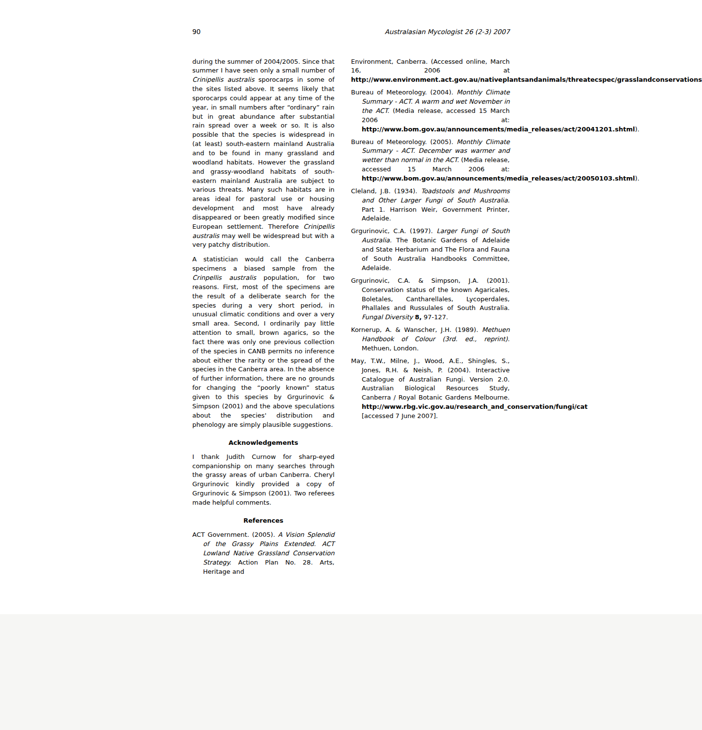90 Australasian Mycologist 26 (2-3) 2007
during the summer of 2004/2005. Since that summer I have seen only a small number of Crinipellis australis sporocarps in some of the sites listed above. It seems likely that sporocarps could appear at any time of the year, in small numbers after “ordinary” rain but in great abundance after substantial rain spread over a week or so. It is also possible that the species is widespread in (at least) south-eastern mainland Australia and to be found in many grassland and woodland habitats. However the grassland and grassy-woodland habitats of south-eastern mainland Australia are subject to various threats. Many such habitats are in areas ideal for pastoral use or housing development and most have already disappeared or been greatly modified since European settlement. Therefore Crinipellis australis may well be widespread but with a very patchy distribution.
A statistician would call the Canberra specimens a biased sample from the Crinpellis australis population, for two reasons. First, most of the specimens are the result of a deliberate search for the species during a very short period, in unusual climatic conditions and over a very small area. Second, I ordinarily pay little attention to small, brown agarics, so the fact there was only one previous collection of the species in CANB permits no inference about either the rarity or the spread of the species in the Canberra area. In the absence of further information, there are no grounds for changing the “poorly known” status given to this species by Grgurinovic & Simpson (2001) and the above speculations about the species' distribution and phenology are simply plausible suggestions.
Acknowledgements
I thank Judith Curnow for sharp-eyed companionship on many searches through the grassy areas of urban Canberra. Cheryl Grgurinovic kindly provided a copy of Grgurinovic & Simpson (2001). Two referees made helpful comments.
References
ACT Government. (2005). A Vision Splendid of the Grassy Plains Extended. ACT Lowland Native Grassland Conservation Strategy. Action Plan No. 28. Arts, Heritage and
Environment, Canberra. (Accessed online, March 16, 2006 at http://www.environment.act.gov.au/nativeplantsandanimals/threatecspec/grasslandconservationstrategy).
Bureau of Meteorology. (2004). Monthly Climate Summary - ACT. A warm and wet November in the ACT. (Media release, accessed 15 March 2006 at: http://www.bom.gov.au/announcements/media_releases/act/20041201.shtml).
Bureau of Meteorology. (2005). Monthly Climate Summary - ACT. December was warmer and wetter than normal in the ACT. (Media release, accessed 15 March 2006 at: http://www.bom.gov.au/announcements/media_releases/act/20050103.shtml).
Cleland, J.B. (1934). Toadstools and Mushrooms and Other Larger Fungi of South Australia. Part 1. Harrison Weir, Government Printer, Adelaide.
Grgurinovic, C.A. (1997). Larger Fungi of South Australia. The Botanic Gardens of Adelaide and State Herbarium and The Flora and Fauna of South Australia Handbooks Committee, Adelaide.
Grgurinovic, C.A. & Simpson, J.A. (2001). Conservation status of the known Agaricales, Boletales, Cantharellales, Lycoperdales, Phallales and Russulales of South Australia. Fungal Diversity 8, 97-127.
Kornerup, A. & Wanscher, J.H. (1989). Methuen Handbook of Colour (3rd. ed., reprint). Methuen, London.
May, T.W., Milne, J., Wood, A.E., Shingles, S., Jones, R.H. & Neish, P. (2004). Interactive Catalogue of Australian Fungi. Version 2.0. Australian Biological Resources Study, Canberra / Royal Botanic Gardens Melbourne. http://www.rbg.vic.gov.au/research_and_conservation/fungi/cat [accessed 7 June 2007].